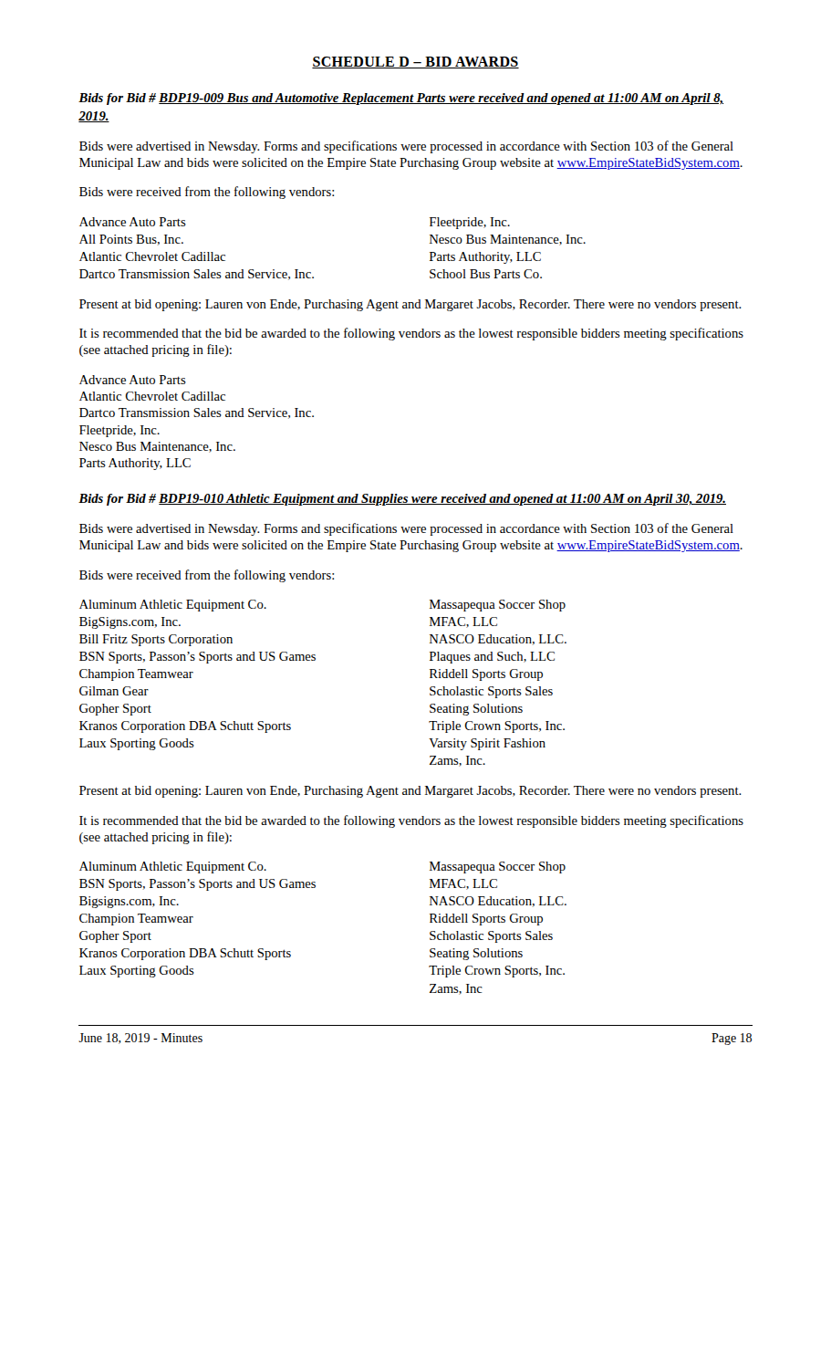SCHEDULE D – BID AWARDS
Bids for Bid # BDP19-009 Bus and Automotive Replacement Parts were received and opened at 11:00 AM on April 8, 2019.
Bids were advertised in Newsday. Forms and specifications were processed in accordance with Section 103 of the General Municipal Law and bids were solicited on the Empire State Purchasing Group website at www.EmpireStateBidSystem.com.
Bids were received from the following vendors:
| Advance Auto Parts | Fleetpride, Inc. |
| All Points Bus, Inc. | Nesco Bus Maintenance, Inc. |
| Atlantic Chevrolet Cadillac | Parts Authority, LLC |
| Dartco Transmission Sales and Service, Inc. | School Bus Parts Co. |
Present at bid opening: Lauren von Ende, Purchasing Agent and Margaret Jacobs, Recorder. There were no vendors present.
It is recommended that the bid be awarded to the following vendors as the lowest responsible bidders meeting specifications (see attached pricing in file):
Advance Auto Parts
Atlantic Chevrolet Cadillac
Dartco Transmission Sales and Service, Inc.
Fleetpride, Inc.
Nesco Bus Maintenance, Inc.
Parts Authority, LLC
Bids for Bid # BDP19-010 Athletic Equipment and Supplies were received and opened at 11:00 AM on April 30, 2019.
Bids were advertised in Newsday. Forms and specifications were processed in accordance with Section 103 of the General Municipal Law and bids were solicited on the Empire State Purchasing Group website at www.EmpireStateBidSystem.com.
Bids were received from the following vendors:
| Aluminum Athletic Equipment Co. | Massapequa Soccer Shop |
| BigSigns.com, Inc. | MFAC, LLC |
| Bill Fritz Sports Corporation | NASCO Education, LLC. |
| BSN Sports, Passon’s Sports and US Games | Plaques and Such, LLC |
| Champion Teamwear | Riddell Sports Group |
| Gilman Gear | Scholastic Sports Sales |
| Gopher Sport | Seating Solutions |
| Kranos Corporation DBA Schutt Sports | Triple Crown Sports, Inc. |
| Laux Sporting Goods | Varsity Spirit Fashion |
| | Zams, Inc. |
Present at bid opening: Lauren von Ende, Purchasing Agent and Margaret Jacobs, Recorder. There were no vendors present.
It is recommended that the bid be awarded to the following vendors as the lowest responsible bidders meeting specifications (see attached pricing in file):
| Aluminum Athletic Equipment Co. | Massapequa Soccer Shop |
| BSN Sports, Passon’s Sports and US Games | MFAC, LLC |
| Bigsigns.com, Inc. | NASCO Education, LLC. |
| Champion Teamwear | Riddell Sports Group |
| Gopher Sport | Scholastic Sports Sales |
| Kranos Corporation DBA Schutt Sports | Seating Solutions |
| Laux Sporting Goods | Triple Crown Sports, Inc. |
| | Zams, Inc |
June 18, 2019 - Minutes Page 18